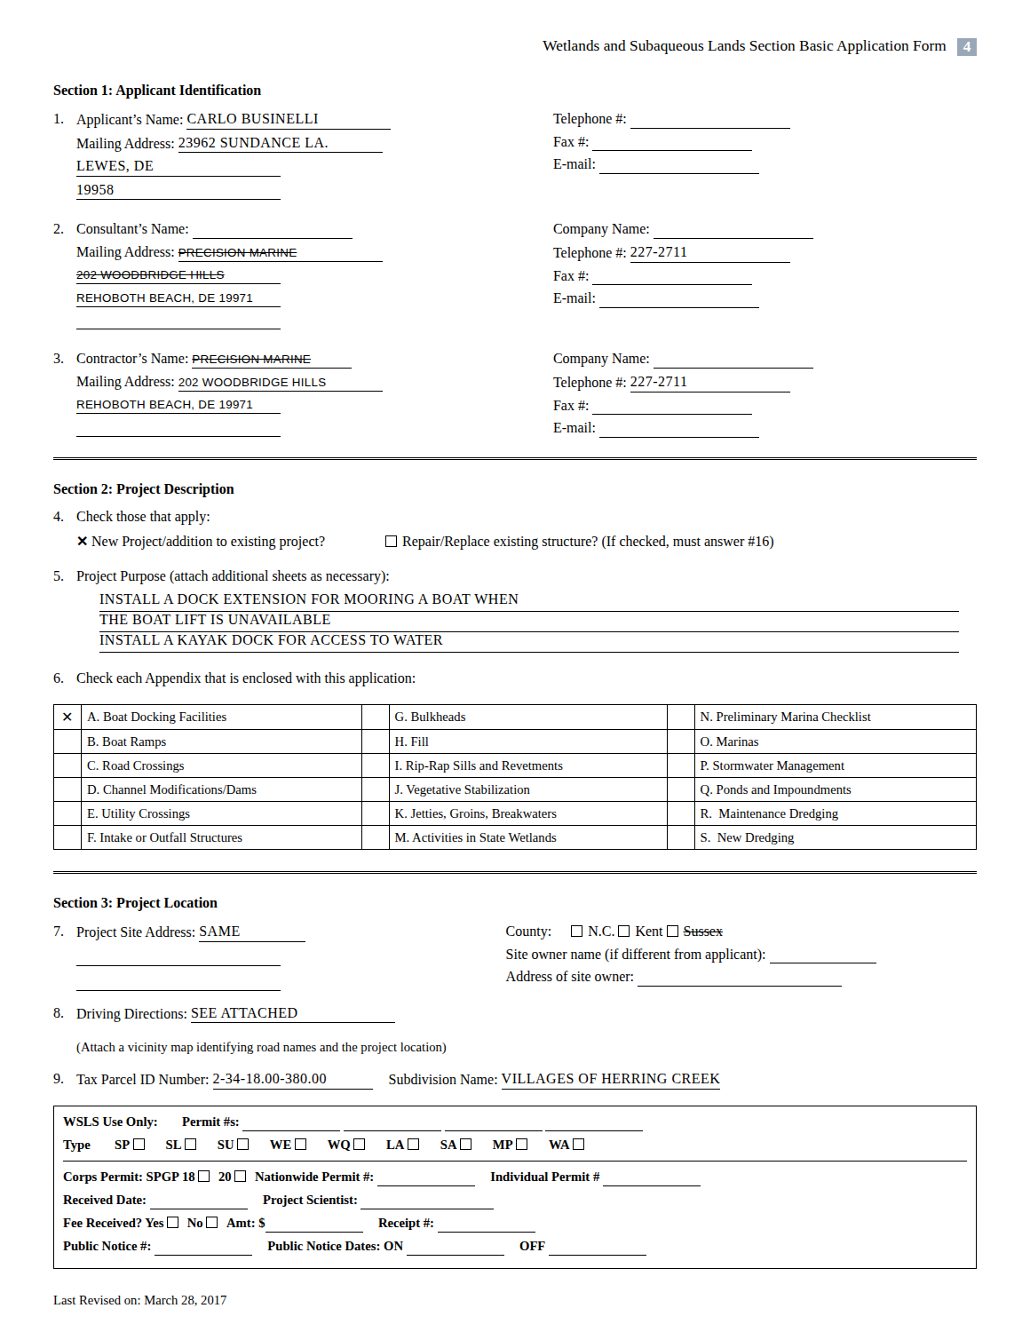Wetlands and Subaqueous Lands Section Basic Application Form 4
Section 1: Applicant Identification
1.
Applicant’s Name: CARLO BUSINELLI Mailing Address: 23962 SUNDANCE LA. LEWES, DE 19958
Telephone #: Fax #: E-mail:
2.
Consultant’s Name: Mailing Address: PRECISION MARINE 202 WOODBRIDGE HILLS REHOBOTH BEACH, DE 19971
Company Name: Telephone #: 227-2711 Fax #: E-mail:
3.
Contractor’s Name: PRECISION MARINE Mailing Address: 202 WOODBRIDGE HILLS REHOBOTH BEACH, DE 19971
Company Name: Telephone #: 227-2711 Fax #: E-mail:
Section 2: Project Description
4.
Check those that apply:
✕New Project/addition to existing project? Repair/Replace existing structure? (If checked, must answer #16)
5.
Project Purpose (attach additional sheets as necessary):
INSTALL A DOCK EXTENSION FOR MOORING A BOAT WHEN
THE BOAT LIFT IS UNAVAILABLE
INSTALL A KAYAK DOCK FOR ACCESS TO WATER
6.
Check each Appendix that is enclosed with this application:
| ✕ | A. Boat Docking Facilities | | G. Bulkheads | | N. Preliminary Marina Checklist |
| | B. Boat Ramps | | H. Fill | | O. Marinas |
| | C. Road Crossings | | I. Rip-Rap Sills and Revetments | | P. Stormwater Management |
| | D. Channel Modifications/Dams | | J. Vegetative Stabilization | | Q. Ponds and Impoundments |
| | E. Utility Crossings | | K. Jetties, Groins, Breakwaters | | R. Maintenance Dredging |
| | F. Intake or Outfall Structures | | M. Activities in State Wetlands | | S. New Dredging |
Section 3: Project Location
7.
Project Site Address: SAME
County: N.C. Kent Sussex
Site owner name (if different from applicant):
Address of site owner:
8.
Driving Directions: SEE ATTACHED
(Attach a vicinity map identifying road names and the project location)
9.
Tax Parcel ID Number: 2-34-18.00-380.00 Subdivision Name: VILLAGES OF HERRING CREEK
WSLS Use Only: Permit #s:
Type SP SL SU WE WQ LA SA MP WA
Corps Permit: SPGP 18 20 Nationwide Permit #: Individual Permit #
Received Date: Project Scientist:
Fee Received? Yes No Amt: $ Receipt #:
Public Notice #: Public Notice Dates: ON OFF
Last Revised on: March 28, 2017